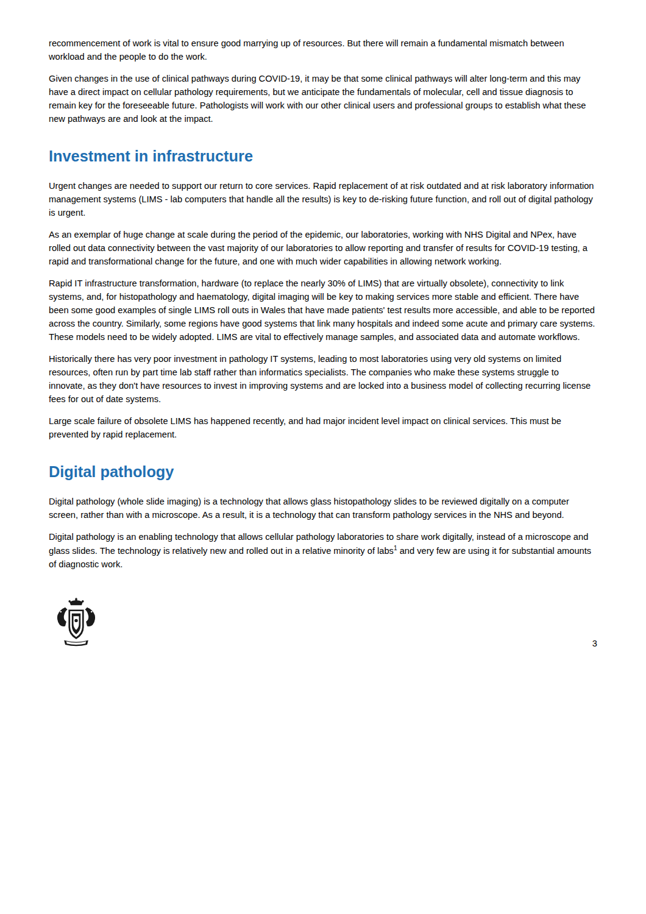recommencement of work is vital to ensure good marrying up of resources. But there will remain a fundamental mismatch between workload and the people to do the work.
Given changes in the use of clinical pathways during COVID-19, it may be that some clinical pathways will alter long-term and this may have a direct impact on cellular pathology requirements, but we anticipate the fundamentals of molecular, cell and tissue diagnosis to remain key for the foreseeable future. Pathologists will work with our other clinical users and professional groups to establish what these new pathways are and look at the impact.
Investment in infrastructure
Urgent changes are needed to support our return to core services. Rapid replacement of at risk outdated and at risk laboratory information management systems (LIMS - lab computers that handle all the results) is key to de-risking future function, and roll out of digital pathology is urgent.
As an exemplar of huge change at scale during the period of the epidemic, our laboratories, working with NHS Digital and NPex, have rolled out data connectivity between the vast majority of our laboratories to allow reporting and transfer of results for COVID-19 testing, a rapid and transformational change for the future, and one with much wider capabilities in allowing network working.
Rapid IT infrastructure transformation, hardware (to replace the nearly 30% of LIMS) that are virtually obsolete), connectivity to link systems, and, for histopathology and haematology, digital imaging will be key to making services more stable and efficient. There have been some good examples of single LIMS roll outs in Wales that have made patients' test results more accessible, and able to be reported across the country. Similarly, some regions have good systems that link many hospitals and indeed some acute and primary care systems. These models need to be widely adopted. LIMS are vital to effectively manage samples, and associated data and automate workflows.
Historically there has very poor investment in pathology IT systems, leading to most laboratories using very old systems on limited resources, often run by part time lab staff rather than informatics specialists. The companies who make these systems struggle to innovate, as they don't have resources to invest in improving systems and are locked into a business model of collecting recurring license fees for out of date systems.
Large scale failure of obsolete LIMS has happened recently, and had major incident level impact on clinical services. This must be prevented by rapid replacement.
Digital pathology
Digital pathology (whole slide imaging) is a technology that allows glass histopathology slides to be reviewed digitally on a computer screen, rather than with a microscope. As a result, it is a technology that can transform pathology services in the NHS and beyond.
Digital pathology is an enabling technology that allows cellular pathology laboratories to share work digitally, instead of a microscope and glass slides. The technology is relatively new and rolled out in a relative minority of labs1 and very few are using it for substantial amounts of diagnostic work.
3